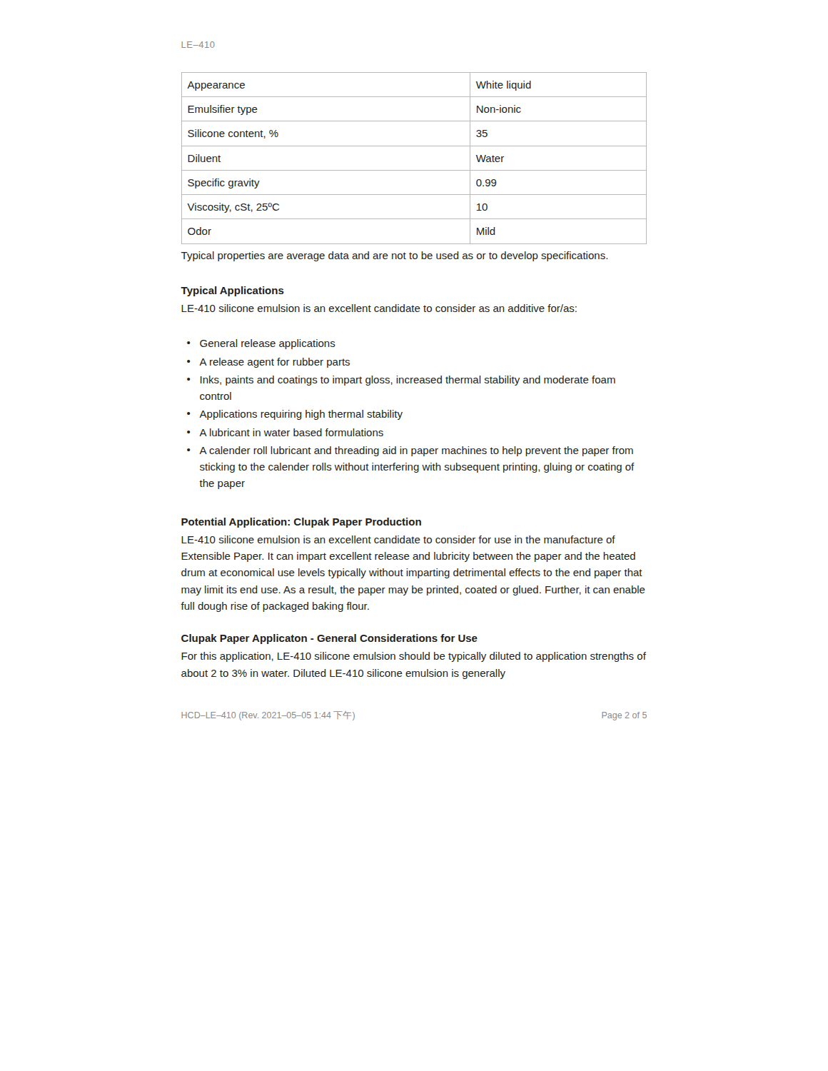LE–410
| Appearance | White liquid |
| Emulsifier type | Non-ionic |
| Silicone content, % | 35 |
| Diluent | Water |
| Specific gravity | 0.99 |
| Viscosity, cSt, 25ºC | 10 |
| Odor | Mild |
Typical properties are average data and are not to be used as or to develop specifications.
Typical Applications
LE-410 silicone emulsion is an excellent candidate to consider as an additive for/as:
General release applications
A release agent for rubber parts
Inks, paints and coatings to impart gloss, increased thermal stability and moderate foam control
Applications requiring high thermal stability
A lubricant in water based formulations
A calender roll lubricant and threading aid in paper machines to help prevent the paper from sticking to the calender rolls without interfering with subsequent printing, gluing or coating of the paper
Potential Application: Clupak Paper Production
LE-410 silicone emulsion is an excellent candidate to consider for use in the manufacture of Extensible Paper. It can impart excellent release and lubricity between the paper and the heated drum at economical use levels typically without imparting detrimental effects to the end paper that may limit its end use. As a result, the paper may be printed, coated or glued. Further, it can enable full dough rise of packaged baking flour.
Clupak Paper Applicaton - General Considerations for Use
For this application, LE-410 silicone emulsion should be typically diluted to application strengths of about 2 to 3% in water. Diluted LE-410 silicone emulsion is generally
HCD–LE–410 (Rev. 2021–05–05 1:44 下午) Page 2 of 5